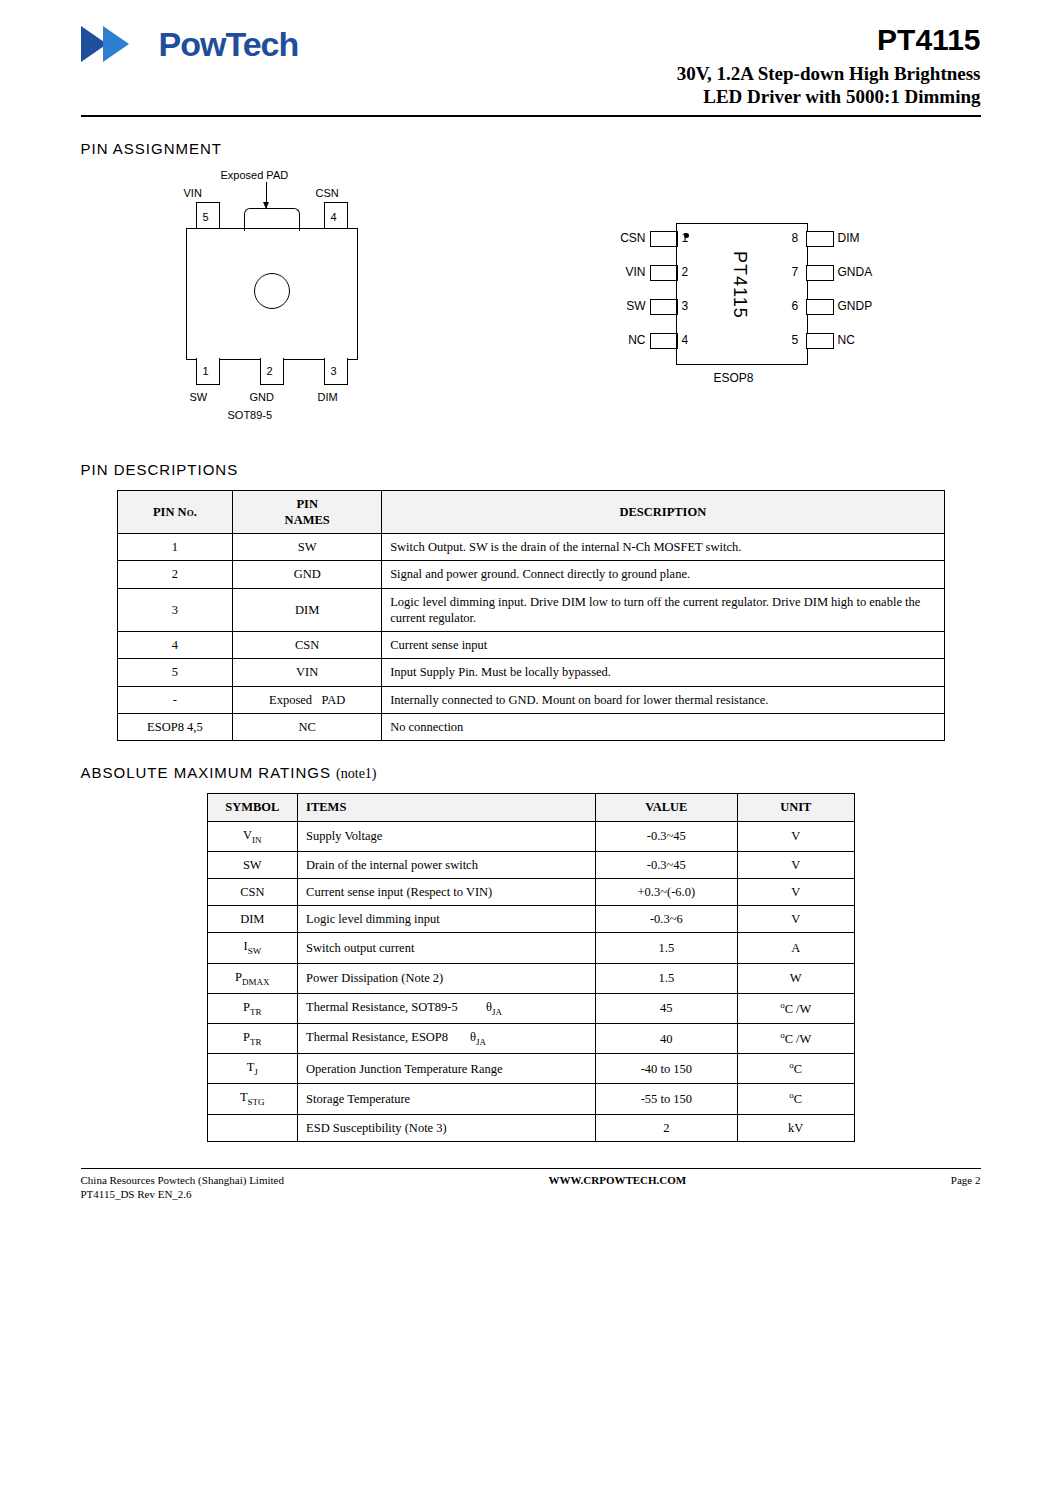Pow Tech
PT4115
30V, 1.2A Step-down High Brightness
LED Driver with 5000:1 Dimming
PIN ASSIGNMENT
Exposed PAD VIN CSN 5 4 1 2 3 SW GND DIM SOT89-5
CSN VIN SW NC PT4115 1 2 3 4 8 7 6 5 DIM GNDA GNDP NC ESOP8
PIN DESCRIPTIONS
| PIN No. | PIN NAMES | DESCRIPTION |
| --- | --- | --- |
| 1 | SW | Switch Output. SW is the drain of the internal N-Ch MOSFET switch. |
| 2 | GND | Signal and power ground. Connect directly to ground plane. |
| 3 | DIM | Logic level dimming input. Drive DIM low to turn off the current regulator. Drive DIM high to enable the current regulator. |
| 4 | CSN | Current sense input |
| 5 | VIN | Input Supply Pin. Must be locally bypassed. |
| - | Exposed PAD | Internally connected to GND. Mount on board for lower thermal resistance. |
| ESOP8 4,5 | NC | No connection |
ABSOLUTE MAXIMUM RATINGS (note1)
| SYMBOL | ITEMS | VALUE | UNIT |
| --- | --- | --- | --- |
| V IN | Supply Voltage | -0.3~45 | V |
| SW | Drain of the internal power switch | -0.3~45 | V |
| CSN | Current sense input (Respect to VIN) | +0.3~(-6.0) | V |
| DIM | Logic level dimming input | -0.3~6 | V |
| I SW | Switch output current | 1.5 | A |
| P DMAX | Power Dissipation (Note 2) | 1.5 | W |
| P TR | Thermal Resistance, SOT89-5 θ JA | 45 | o C /W |
| P TR | Thermal Resistance, ESOP8 θ JA | 40 | o C /W |
| T J | Operation Junction Temperature Range | -40 to 150 | o C |
| T STG | Storage Temperature | -55 to 150 | o C |
| | ESD Susceptibility (Note 3) | 2 | kV |
China Resources Powtech (Shanghai) Limited
PT4115_DS Rev EN_2.6
WWW.CRPOWTECH.COM
Page 2